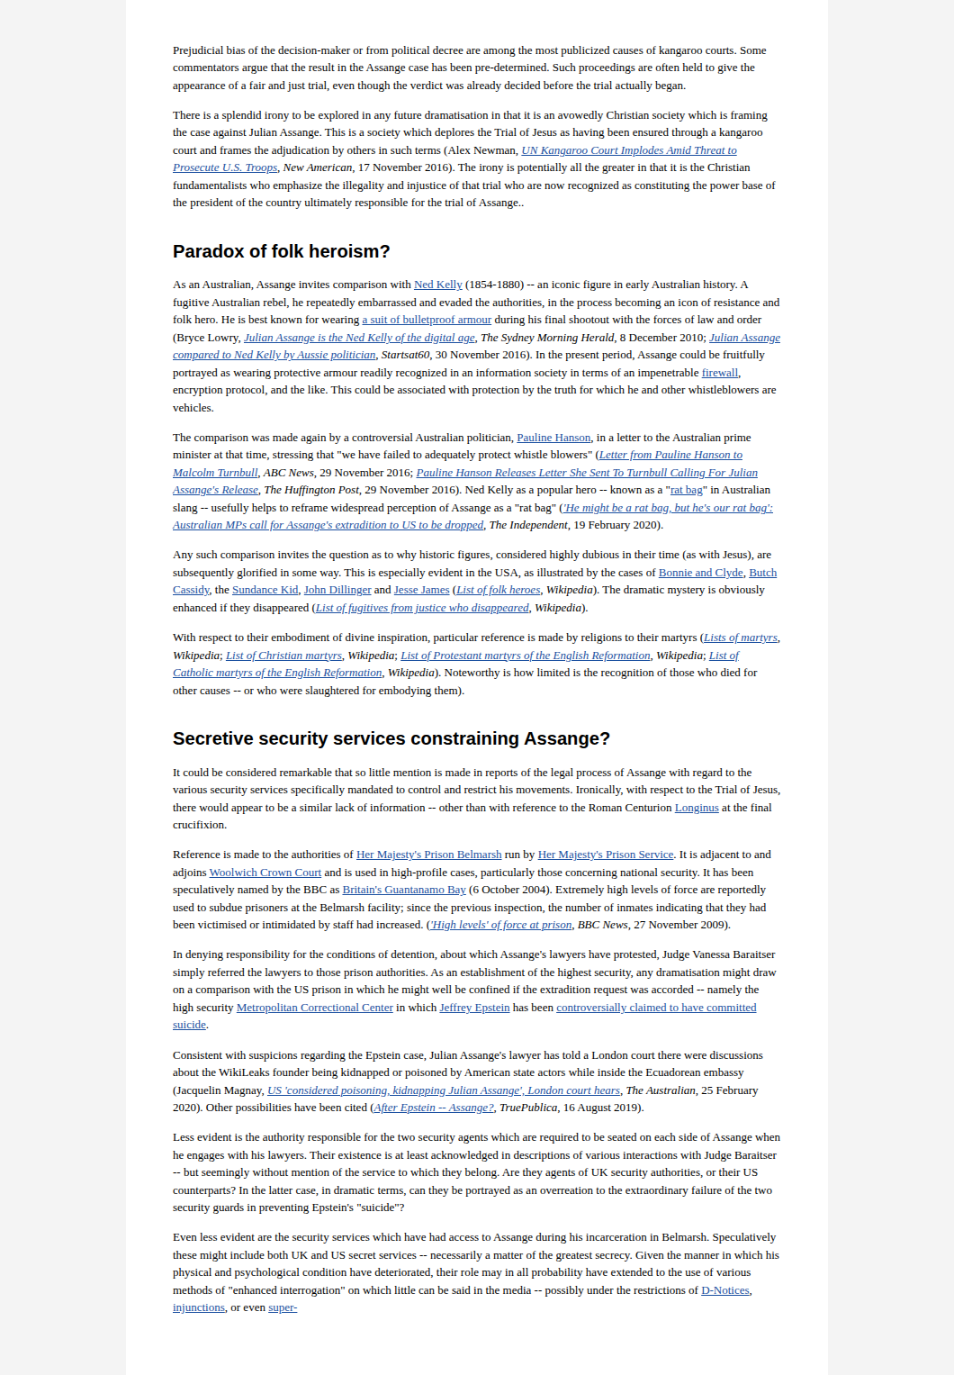Prejudicial bias of the decision-maker or from political decree are among the most publicized causes of kangaroo courts. Some commentators argue that the result in the Assange case has been pre-determined. Such proceedings are often held to give the appearance of a fair and just trial, even though the verdict was already decided before the trial actually began.
There is a splendid irony to be explored in any future dramatisation in that it is an avowedly Christian society which is framing the case against Julian Assange. This is a society which deplores the Trial of Jesus as having been ensured through a kangaroo court and frames the adjudication by others in such terms (Alex Newman, UN Kangaroo Court Implodes Amid Threat to Prosecute U.S. Troops, New American, 17 November 2016). The irony is potentially all the greater in that it is the Christian fundamentalists who emphasize the illegality and injustice of that trial who are now recognized as constituting the power base of the president of the country ultimately responsible for the trial of Assange..
Paradox of folk heroism?
As an Australian, Assange invites comparison with Ned Kelly (1854-1880) -- an iconic figure in early Australian history. A fugitive Australian rebel, he repeatedly embarrassed and evaded the authorities, in the process becoming an icon of resistance and folk hero. He is best known for wearing a suit of bulletproof armour during his final shootout with the forces of law and order (Bryce Lowry, Julian Assange is the Ned Kelly of the digital age, The Sydney Morning Herald, 8 December 2010; Julian Assange compared to Ned Kelly by Aussie politician, Startsat60, 30 November 2016). In the present period, Assange could be fruitfully portrayed as wearing protective armour readily recognized in an information society in terms of an impenetrable firewall, encryption protocol, and the like. This could be associated with protection by the truth for which he and other whistleblowers are vehicles.
The comparison was made again by a controversial Australian politician, Pauline Hanson, in a letter to the Australian prime minister at that time, stressing that "we have failed to adequately protect whistle blowers" (Letter from Pauline Hanson to Malcolm Turnbull, ABC News, 29 November 2016; Pauline Hanson Releases Letter She Sent To Turnbull Calling For Julian Assange's Release, The Huffington Post, 29 November 2016). Ned Kelly as a popular hero -- known as a "rat bag" in Australian slang -- usefully helps to reframe widespread perception of Assange as a "rat bag" ('He might be a rat bag, but he's our rat bag': Australian MPs call for Assange's extradition to US to be dropped, The Independent, 19 February 2020).
Any such comparison invites the question as to why historic figures, considered highly dubious in their time (as with Jesus), are subsequently glorified in some way. This is especially evident in the USA, as illustrated by the cases of Bonnie and Clyde, Butch Cassidy, the Sundance Kid, John Dillinger and Jesse James (List of folk heroes, Wikipedia). The dramatic mystery is obviously enhanced if they disappeared (List of fugitives from justice who disappeared, Wikipedia).
With respect to their embodiment of divine inspiration, particular reference is made by religions to their martyrs (Lists of martyrs, Wikipedia; List of Christian martyrs, Wikipedia; List of Protestant martyrs of the English Reformation, Wikipedia; List of Catholic martyrs of the English Reformation, Wikipedia). Noteworthy is how limited is the recognition of those who died for other causes -- or who were slaughtered for embodying them).
Secretive security services constraining Assange?
It could be considered remarkable that so little mention is made in reports of the legal process of Assange with regard to the various security services specifically mandated to control and restrict his movements. Ironically, with respect to the Trial of Jesus, there would appear to be a similar lack of information -- other than with reference to the Roman Centurion Longinus at the final crucifixion.
Reference is made to the authorities of Her Majesty's Prison Belmarsh run by Her Majesty's Prison Service. It is adjacent to and adjoins Woolwich Crown Court and is used in high-profile cases, particularly those concerning national security. It has been speculatively named by the BBC as Britain's Guantanamo Bay (6 October 2004). Extremely high levels of force are reportedly used to subdue prisoners at the Belmarsh facility; since the previous inspection, the number of inmates indicating that they had been victimised or intimidated by staff had increased. ('High levels' of force at prison, BBC News, 27 November 2009).
In denying responsibility for the conditions of detention, about which Assange's lawyers have protested, Judge Vanessa Baraitser simply referred the lawyers to those prison authorities. As an establishment of the highest security, any dramatisation might draw on a comparison with the US prison in which he might well be confined if the extradition request was accorded -- namely the high security Metropolitan Correctional Center in which Jeffrey Epstein has been controversially claimed to have committed suicide.
Consistent with suspicions regarding the Epstein case, Julian Assange's lawyer has told a London court there were discussions about the WikiLeaks founder being kidnapped or poisoned by American state actors while inside the Ecuadorean embassy (Jacquelin Magnay, US 'considered poisoning, kidnapping Julian Assange', London court hears, The Australian, 25 February 2020). Other possibilities have been cited (After Epstein -- Assange?, TruePublica, 16 August 2019).
Less evident is the authority responsible for the two security agents which are required to be seated on each side of Assange when he engages with his lawyers. Their existence is at least acknowledged in descriptions of various interactions with Judge Baraitser -- but seemingly without mention of the service to which they belong. Are they agents of UK security authorities, or their US counterparts? In the latter case, in dramatic terms, can they be portrayed as an overreation to the extraordinary failure of the two security guards in preventing Epstein's "suicide"?
Even less evident are the security services which have had access to Assange during his incarceration in Belmarsh. Speculatively these might include both UK and US secret services -- necessarily a matter of the greatest secrecy. Given the manner in which his physical and psychological condition have deteriorated, their role may in all probability have extended to the use of various methods of "enhanced interrogation" on which little can be said in the media -- possibly under the restrictions of D-Notices, injunctions, or even super-